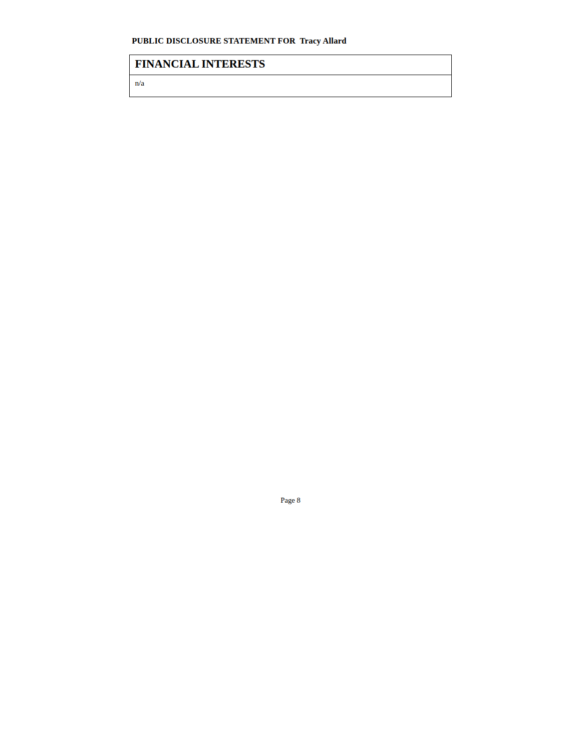PUBLIC DISCLOSURE STATEMENT FOR Tracy Allard
FINANCIAL INTERESTS
n/a
Page 8